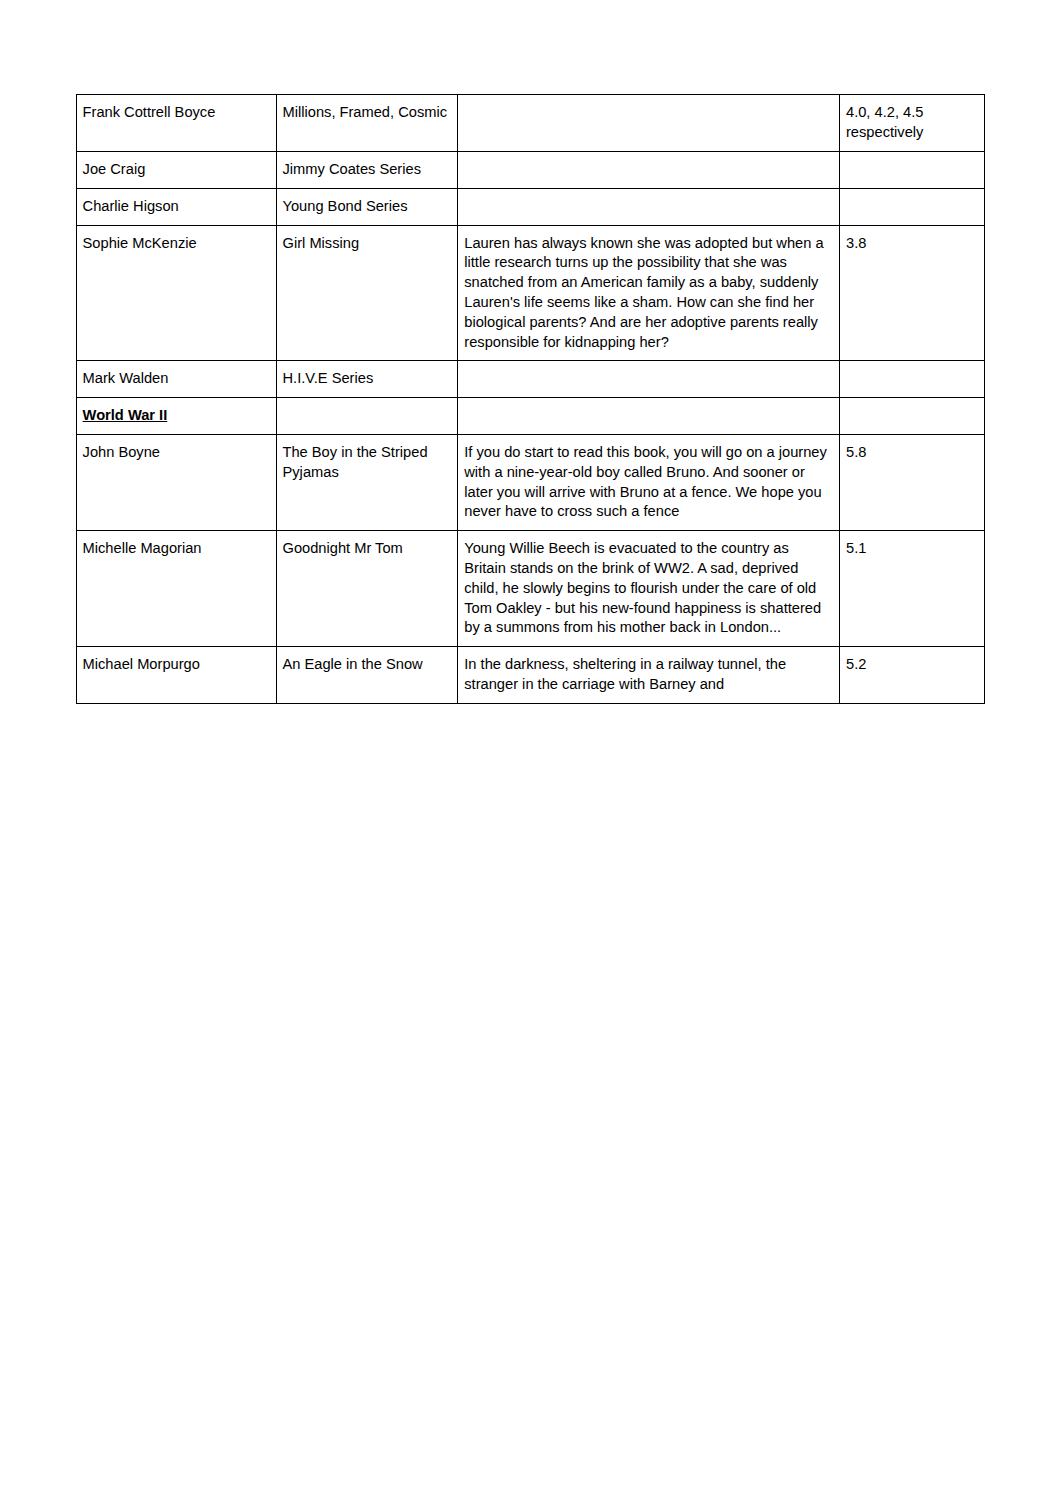| Frank Cottrell Boyce | Millions, Framed, Cosmic | | 4.0, 4.2, 4.5 respectively |
| Joe Craig | Jimmy Coates Series | | |
| Charlie Higson | Young Bond Series | | |
| Sophie McKenzie | Girl Missing | Lauren has always known she was adopted but when a little research turns up the possibility that she was snatched from an American family as a baby, suddenly Lauren's life seems like a sham. How can she find her biological parents? And are her adoptive parents really responsible for kidnapping her? | 3.8 |
| Mark Walden | H.I.V.E Series | | |
| World War II | | | |
| John Boyne | The Boy in the Striped Pyjamas | If you do start to read this book, you will go on a journey with a nine-year-old boy called Bruno. And sooner or later you will arrive with Bruno at a fence. We hope you never have to cross such a fence | 5.8 |
| Michelle Magorian | Goodnight Mr Tom | Young Willie Beech is evacuated to the country as Britain stands on the brink of WW2. A sad, deprived child, he slowly begins to flourish under the care of old Tom Oakley - but his new-found happiness is shattered by a summons from his mother back in London... | 5.1 |
| Michael Morpurgo | An Eagle in the Snow | In the darkness, sheltering in a railway tunnel, the stranger in the carriage with Barney and | 5.2 |